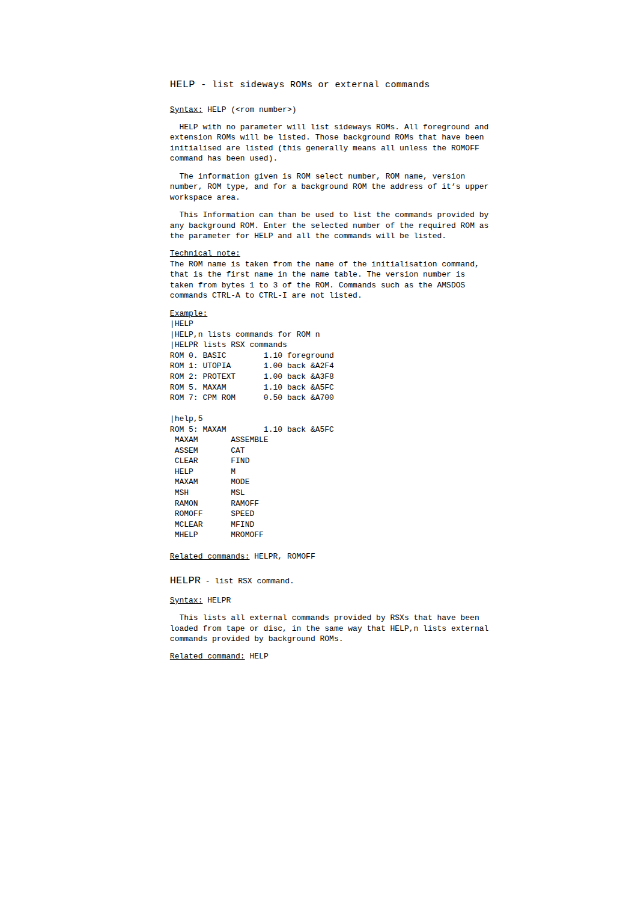HELP - list sideways ROMs or external commands
Syntax: HELP (<rom number>)
HELP with no parameter will list sideways ROMs. All foreground and extension ROMs will be listed. Those background ROMs that have been initialised are listed (this generally means all unless the ROMOFF command has been used).
The information given is ROM select number, ROM name, version number, ROM type, and for a background ROM the address of it’s upper workspace area.
This Information can than be used to list the commands provided by any background ROM. Enter the selected number of the required ROM as the parameter for HELP and all the commands will be listed.
Technical note:
The ROM name is taken from the name of the initialisation command, that is the first name in the name table. The version number is taken from bytes 1 to 3 of the ROM. Commands such as the AMSDOS commands CTRL-A to CTRL-I are not listed.
Example:
|HELP
|HELP,n lists commands for ROM n
|HELPR lists RSX commands
ROM 0. BASIC        1.10 foreground
ROM 1: UTOPIA       1.00 back &A2F4
ROM 2: PROTEXT      1.00 back &A3F8
ROM 5. MAXAM        1.10 back &A5FC
ROM 7: CPM ROM      0.50 back &A700

|help,5
ROM 5: MAXAM        1.10 back &A5FC
 MAXAM       ASSEMBLE
 ASSEM       CAT
 CLEAR       FIND
 HELP        M
 MAXAM       MODE
 MSH         MSL
 RAMON       RAMOFF
 ROMOFF      SPEED
 MCLEAR      MFIND
 MHELP       MROMOFF
Related commands: HELPR, ROMOFF
HELPR - list RSX command.
Syntax: HELPR
This lists all external commands provided by RSXs that have been loaded from tape or disc, in the same way that HELP,n lists external commands provided by background ROMs.
Related command: HELP